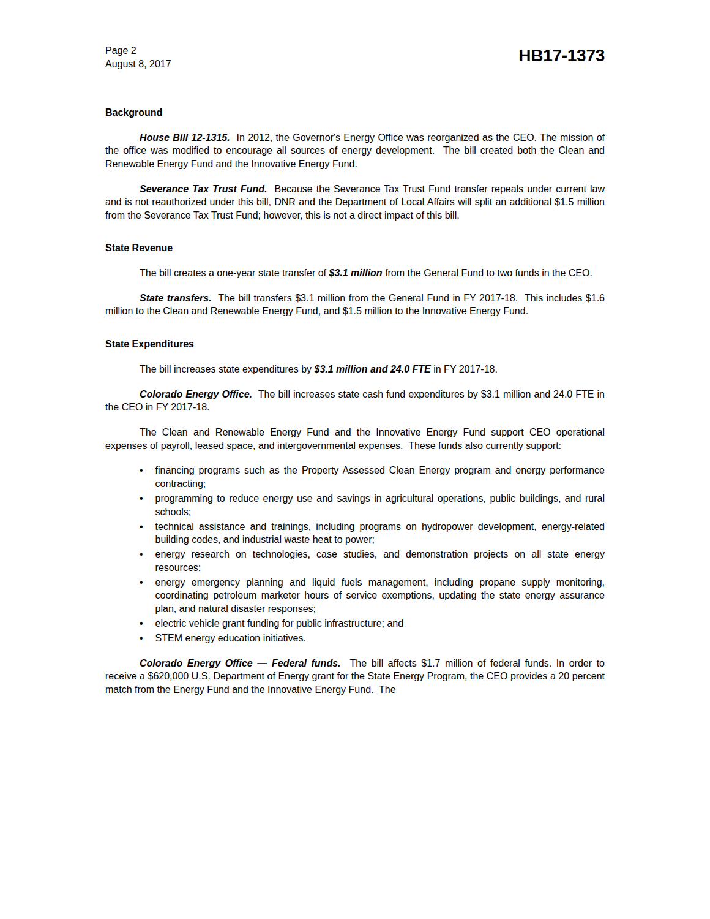Page 2
August 8, 2017
HB17-1373
Background
House Bill 12-1315. In 2012, the Governor's Energy Office was reorganized as the CEO. The mission of the office was modified to encourage all sources of energy development. The bill created both the Clean and Renewable Energy Fund and the Innovative Energy Fund.
Severance Tax Trust Fund. Because the Severance Tax Trust Fund transfer repeals under current law and is not reauthorized under this bill, DNR and the Department of Local Affairs will split an additional $1.5 million from the Severance Tax Trust Fund; however, this is not a direct impact of this bill.
State Revenue
The bill creates a one-year state transfer of $3.1 million from the General Fund to two funds in the CEO.
State transfers. The bill transfers $3.1 million from the General Fund in FY 2017-18. This includes $1.6 million to the Clean and Renewable Energy Fund, and $1.5 million to the Innovative Energy Fund.
State Expenditures
The bill increases state expenditures by $3.1 million and 24.0 FTE in FY 2017-18.
Colorado Energy Office. The bill increases state cash fund expenditures by $3.1 million and 24.0 FTE in the CEO in FY 2017-18.
The Clean and Renewable Energy Fund and the Innovative Energy Fund support CEO operational expenses of payroll, leased space, and intergovernmental expenses. These funds also currently support:
financing programs such as the Property Assessed Clean Energy program and energy performance contracting;
programming to reduce energy use and savings in agricultural operations, public buildings, and rural schools;
technical assistance and trainings, including programs on hydropower development, energy-related building codes, and industrial waste heat to power;
energy research on technologies, case studies, and demonstration projects on all state energy resources;
energy emergency planning and liquid fuels management, including propane supply monitoring, coordinating petroleum marketer hours of service exemptions, updating the state energy assurance plan, and natural disaster responses;
electric vehicle grant funding for public infrastructure; and
STEM energy education initiatives.
Colorado Energy Office — Federal funds. The bill affects $1.7 million of federal funds. In order to receive a $620,000 U.S. Department of Energy grant for the State Energy Program, the CEO provides a 20 percent match from the Energy Fund and the Innovative Energy Fund. The